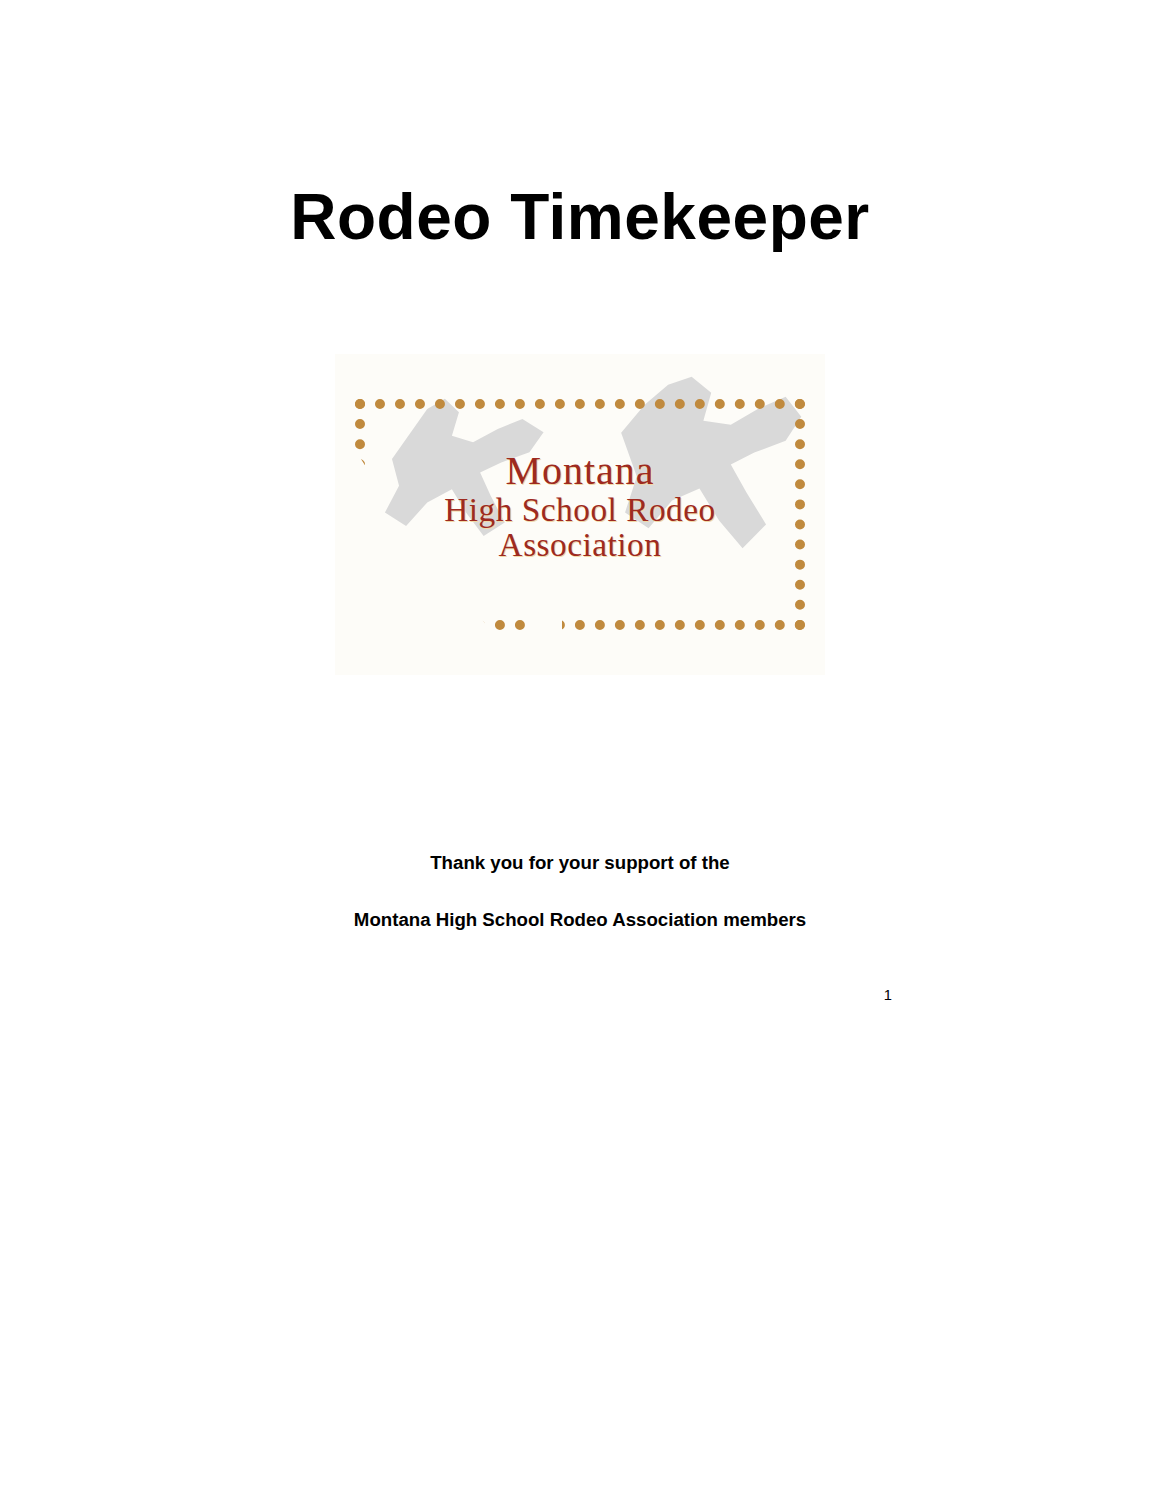Rodeo Timekeeper
Montana High School Rodeo Association
Thank you for your support of the
Montana High School Rodeo Association members
1